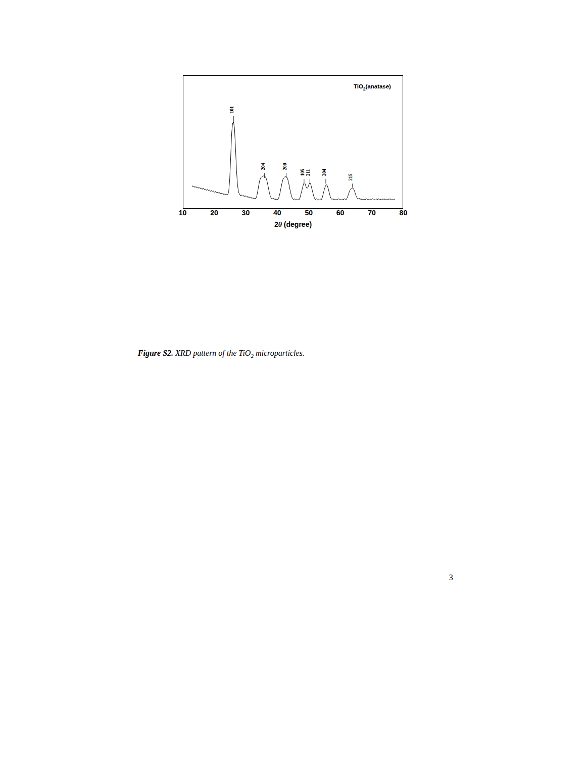TiO2(anatase) 101 204 200 105 211 204 215
10 20 30 40 50 60 70 80 2θ (degree)
Figure S2. XRD pattern of the TiO2 microparticles.
3